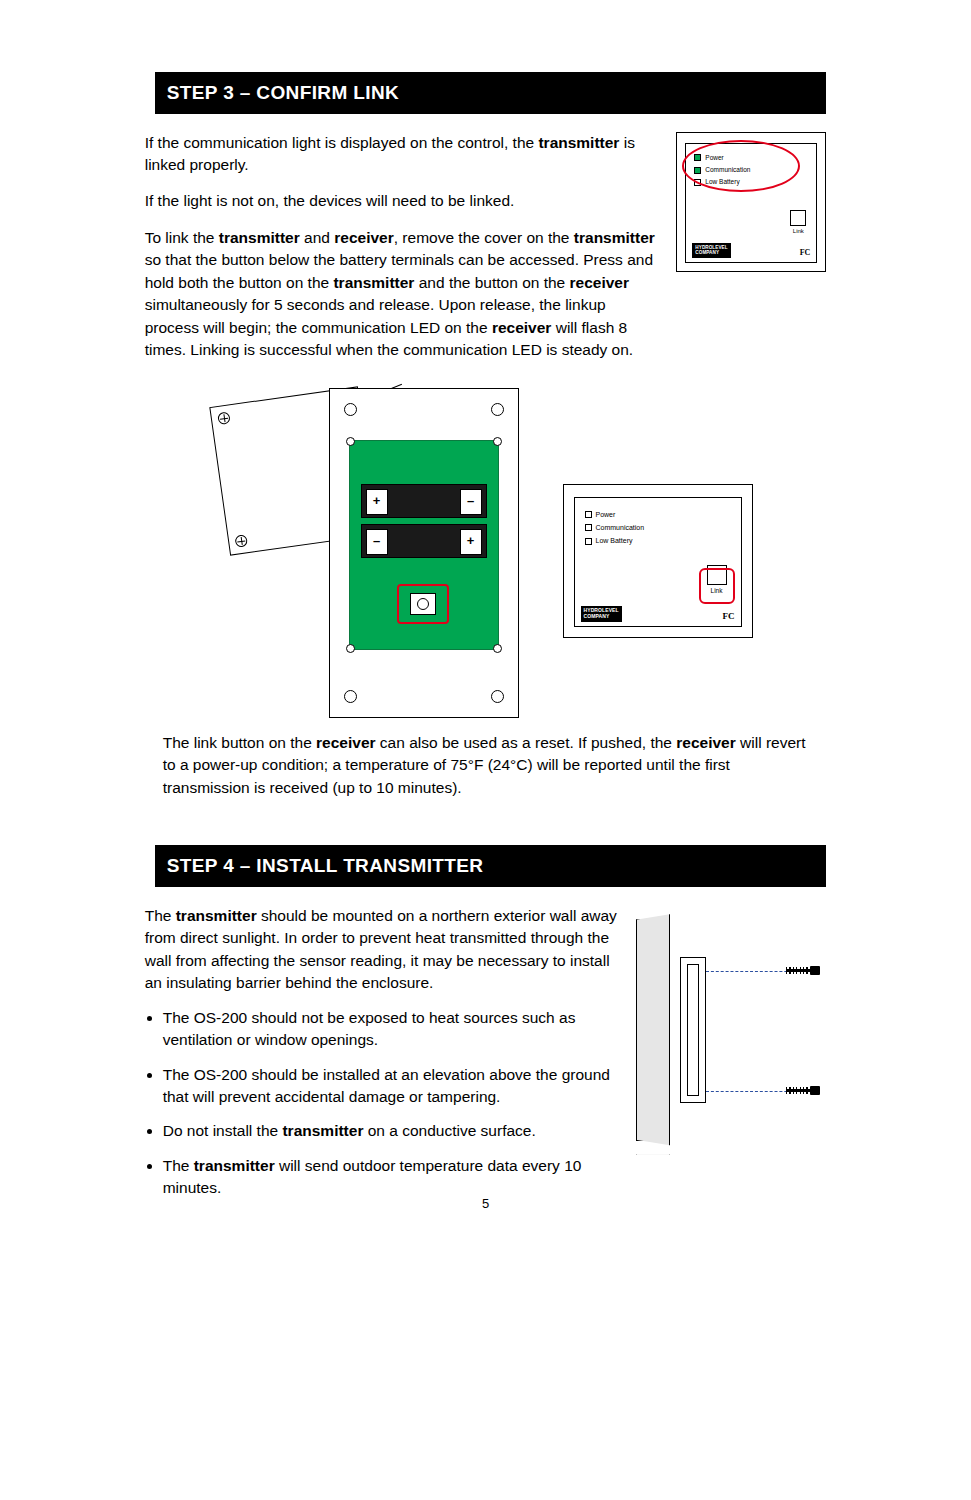STEP 3 – CONFIRM LINK
If the communication light is displayed on the control, the transmitter is linked properly.
If the light is not on, the devices will need to be linked.
To link the transmitter and receiver, remove the cover on the transmitter so that the button below the battery terminals can be accessed. Press and hold both the button on the transmitter and the button on the receiver simultaneously for 5 seconds and release. Upon release, the linkup process will begin; the communication LED on the receiver will flash 8 times. Linking is successful when the communication LED is steady on.
Power
Communication
Low Battery
Link
HYDROLEVEL
COMPANY
FC
+ –
– +
Power
Communication
Low Battery
Link
HYDROLEVEL
COMPANY
FC
The link button on the receiver can also be used as a reset. If pushed, the receiver will revert to a power-up condition; a temperature of 75°F (24°C) will be reported until the first transmission is received (up to 10 minutes).
STEP 4 – INSTALL TRANSMITTER
The transmitter should be mounted on a northern exterior wall away from direct sunlight. In order to prevent heat transmitted through the wall from affecting the sensor reading, it may be necessary to install an insulating barrier behind the enclosure.
The OS-200 should not be exposed to heat sources such as ventilation or window openings.
The OS-200 should be installed at an elevation above the ground that will prevent accidental damage or tampering.
Do not install the transmitter on a conductive surface.
The transmitter will send outdoor temperature data every 10 minutes.
5